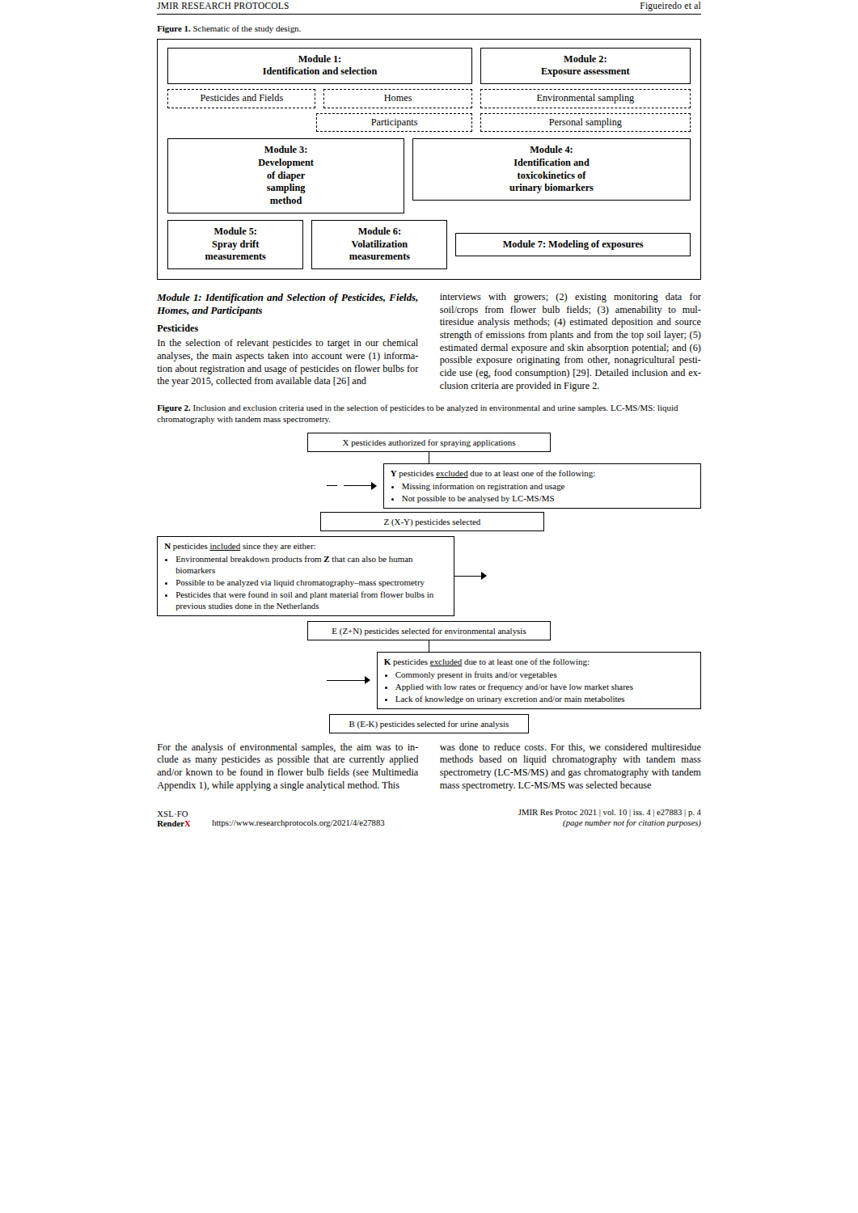JMIR Research Protocols
Figueiredo et al
Figure 1. Schematic of the study design.
Module 1: Identification and selection
Module 2: Exposure assessment
Pesticides and Fields
Homes
Participants
Environmental sampling
Personal sampling
Module 3: Development of diaper sampling method
Module 4: Identification and toxicokinetics of urinary biomarkers
Module 5: Spray drift measurements
Module 6: Volatilization measurements
Module 7: Modeling of exposures
Module 1: Identification and Selection of Pesticides, Fields, Homes, and Participants
Pesticides
In the selection of relevant pesticides to target in our chemical analyses, the main aspects taken into account were (1) information about registration and usage of pesticides on flower bulbs for the year 2015, collected from available data [26] and
interviews with growers; (2) existing monitoring data for soil/crops from flower bulb fields; (3) amenability to multiresidue analysis methods; (4) estimated deposition and source strength of emissions from plants and from the top soil layer; (5) estimated dermal exposure and skin absorption potential; and (6) possible exposure originating from other, nonagricultural pesticide use (eg, food consumption) [29]. Detailed inclusion and exclusion criteria are provided in Figure 2.
Figure 2. Inclusion and exclusion criteria used in the selection of pesticides to be analyzed in environmental and urine samples. LC-MS/MS: liquid chromatography with tandem mass spectrometry.
X pesticides authorized for spraying applications
Y pesticides excluded due to at least one of the following:
Missing information on registration and usage
Not possible to be analysed by LC-MS/MS
Z (X-Y) pesticides selected
N pesticides included since they are either:
Environmental breakdown products from Z that can also be human biomarkers
Possible to be analyzed via liquid chromatography–mass spectrometry
Pesticides that were found in soil and plant material from flower bulbs in previous studies done in the Netherlands
E (Z+N) pesticides selected for environmental analysis
K pesticides excluded due to at least one of the following:
Commonly present in fruits and/or vegetables
Applied with low rates or frequency and/or have low market shares
Lack of knowledge on urinary excretion and/or main metabolites
B (E-K) pesticides selected for urine analysis
For the analysis of environmental samples, the aim was to include as many pesticides as possible that are currently applied and/or known to be found in flower bulb fields (see Multimedia Appendix 1), while applying a single analytical method. This
was done to reduce costs. For this, we considered multiresidue methods based on liquid chromatography with tandem mass spectrometry (LC-MS/MS) and gas chromatography with tandem mass spectrometry. LC-MS/MS was selected because
XSL·FO
RenderX
https://www.researchprotocols.org/2021/4/e27883
JMIR Res Protoc 2021 | vol. 10 | iss. 4 | e27883 | p. 4
(page number not for citation purposes)